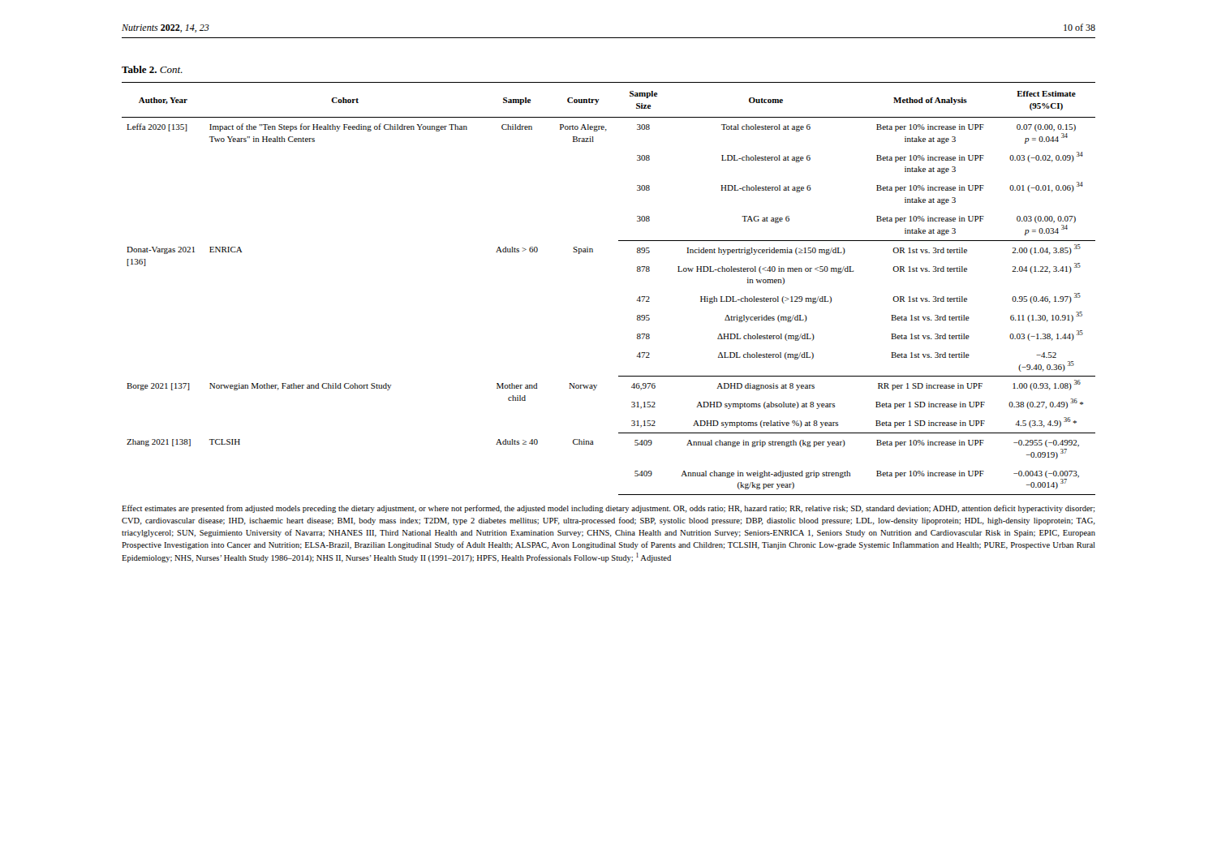Nutrients 2022, 14, 23
10 of 38
Table 2. Cont.
| Author, Year | Cohort | Sample | Country | Sample Size | Outcome | Method of Analysis | Effect Estimate (95%CI) |
| --- | --- | --- | --- | --- | --- | --- | --- |
| Leffa 2020 [135] | Impact of the "Ten Steps for Healthy Feeding of Children Younger Than Two Years" in Health Centers | Children | Porto Alegre, Brazil | 308 | Total cholesterol at age 6 | Beta per 10% increase in UPF intake at age 3 | 0.07 (0.00, 0.15) p = 0.044 34 |
| 308 | LDL-cholesterol at age 6 | Beta per 10% increase in UPF intake at age 3 | 0.03 (−0.02, 0.09) 34 |
| 308 | HDL-cholesterol at age 6 | Beta per 10% increase in UPF intake at age 3 | 0.01 (−0.01, 0.06) 34 |
| 308 | TAG at age 6 | Beta per 10% increase in UPF intake at age 3 | 0.03 (0.00, 0.07) p = 0.034 34 |
| Donat-Vargas 2021 [136] | ENRICA | Adults > 60 | Spain | 895 | Incident hypertriglyceridemia (≥150 mg/dL) | OR 1st vs. 3rd tertile | 2.00 (1.04, 3.85) 35 |
| 878 | Low HDL-cholesterol (<40 in men or <50 mg/dL in women) | OR 1st vs. 3rd tertile | 2.04 (1.22, 3.41) 35 |
| 472 | High LDL-cholesterol (>129 mg/dL) | OR 1st vs. 3rd tertile | 0.95 (0.46, 1.97) 35 |
| 895 | Δtriglycerides (mg/dL) | Beta 1st vs. 3rd tertile | 6.11 (1.30, 10.91) 35 |
| 878 | ΔHDL cholesterol (mg/dL) | Beta 1st vs. 3rd tertile | 0.03 (−1.38, 1.44) 35 |
| 472 | ΔLDL cholesterol (mg/dL) | Beta 1st vs. 3rd tertile | −4.52 (−9.40, 0.36) 35 |
| Borge 2021 [137] | Norwegian Mother, Father and Child Cohort Study | Mother and child | Norway | 46,976 | ADHD diagnosis at 8 years | RR per 1 SD increase in UPF | 1.00 (0.93, 1.08) 36 |
| 31,152 | ADHD symptoms (absolute) at 8 years | Beta per 1 SD increase in UPF | 0.38 (0.27, 0.49) 36 * |
| 31,152 | ADHD symptoms (relative %) at 8 years | Beta per 1 SD increase in UPF | 4.5 (3.3, 4.9) 36 * |
| Zhang 2021 [138] | TCLSIH | Adults ≥ 40 | China | 5409 | Annual change in grip strength (kg per year) | Beta per 10% increase in UPF | −0.2955 (−0.4992, −0.0919) 37 |
| 5409 | Annual change in weight-adjusted grip strength (kg/kg per year) | Beta per 10% increase in UPF | −0.0043 (−0.0073, −0.0014) 37 |
Effect estimates are presented from adjusted models preceding the dietary adjustment, or where not performed, the adjusted model including dietary adjustment. OR, odds ratio; HR, hazard ratio; RR, relative risk; SD, standard deviation; ADHD, attention deficit hyperactivity disorder; CVD, cardiovascular disease; IHD, ischaemic heart disease; BMI, body mass index; T2DM, type 2 diabetes mellitus; UPF, ultra-processed food; SBP, systolic blood pressure; DBP, diastolic blood pressure; LDL, low-density lipoprotein; HDL, high-density lipoprotein; TAG, triacylglycerol; SUN, Seguimiento University of Navarra; NHANES III, Third National Health and Nutrition Examination Survey; CHNS, China Health and Nutrition Survey; Seniors-ENRICA 1, Seniors Study on Nutrition and Cardiovascular Risk in Spain; EPIC, European Prospective Investigation into Cancer and Nutrition; ELSA-Brazil, Brazilian Longitudinal Study of Adult Health; ALSPAC, Avon Longitudinal Study of Parents and Children; TCLSIH, Tianjin Chronic Low-grade Systemic Inflammation and Health; PURE, Prospective Urban Rural Epidemiology; NHS, Nurses’ Health Study 1986–2014); NHS II, Nurses’ Health Study II (1991–2017); HPFS, Health Professionals Follow-up Study; 1 Adjusted